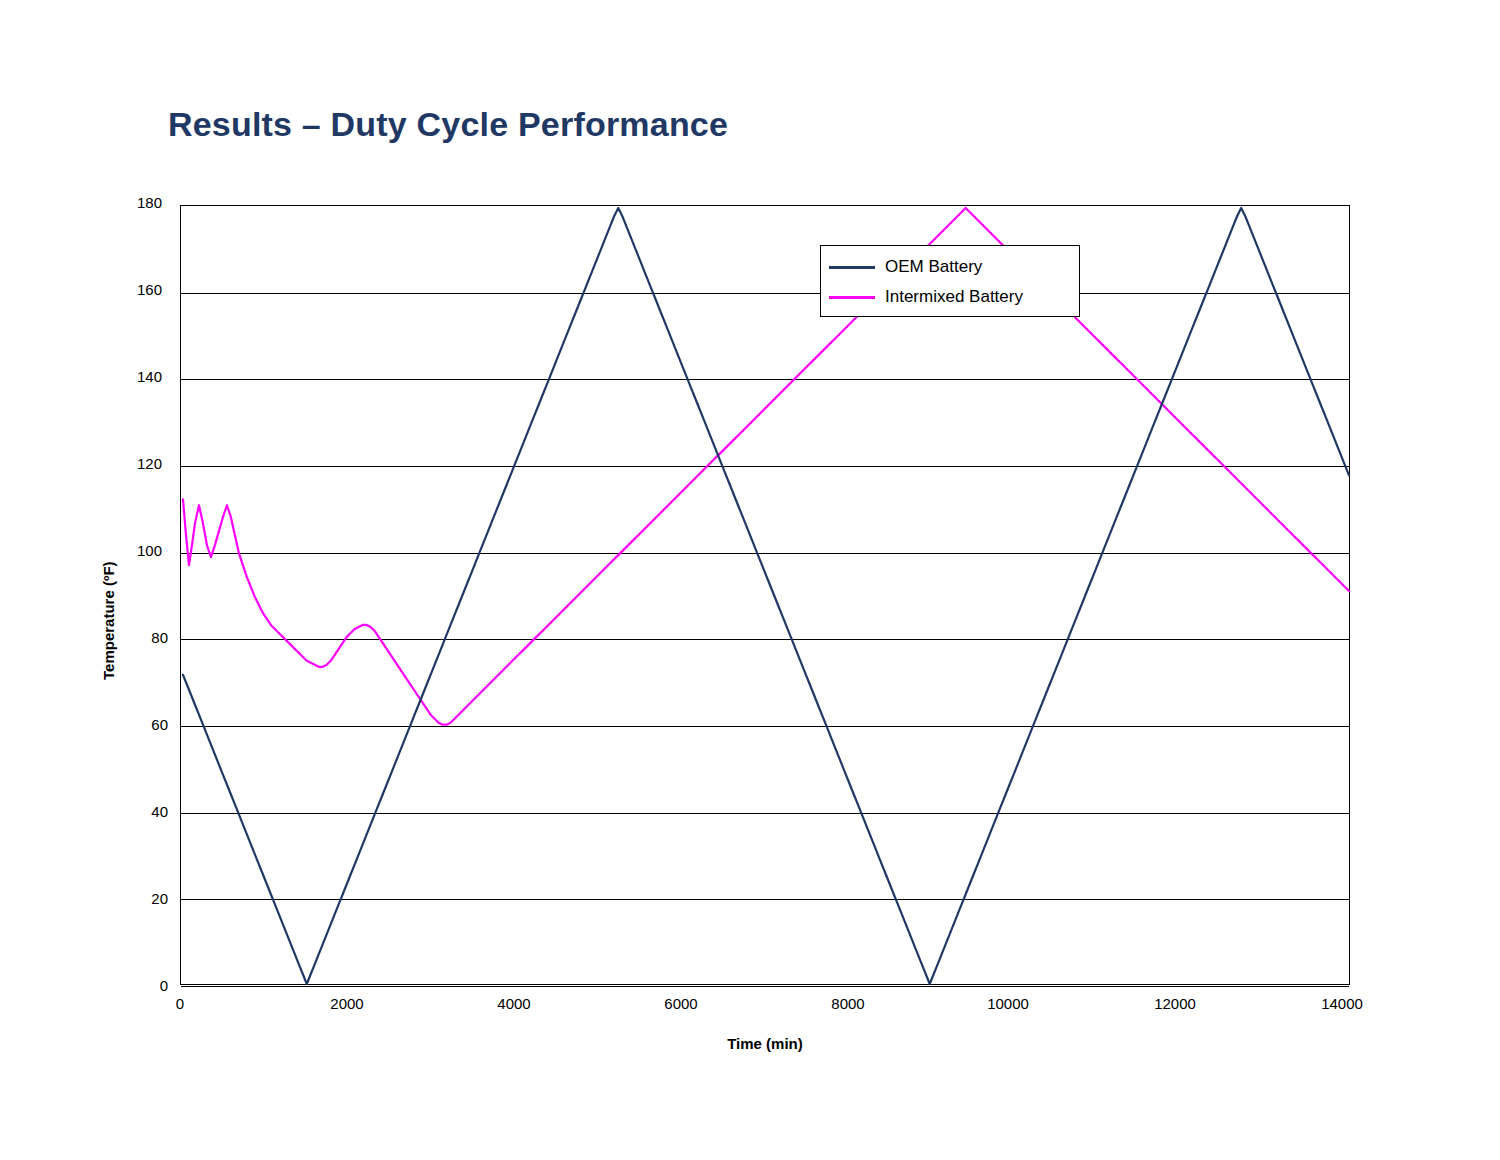Results – Duty Cycle Performance
Temperature (ºF)
0
20
40
60
80
100
120
140
160
180
0
2000
4000
6000
8000
10000
12000
14000
Time (min)
OEM Battery
Intermixed Battery